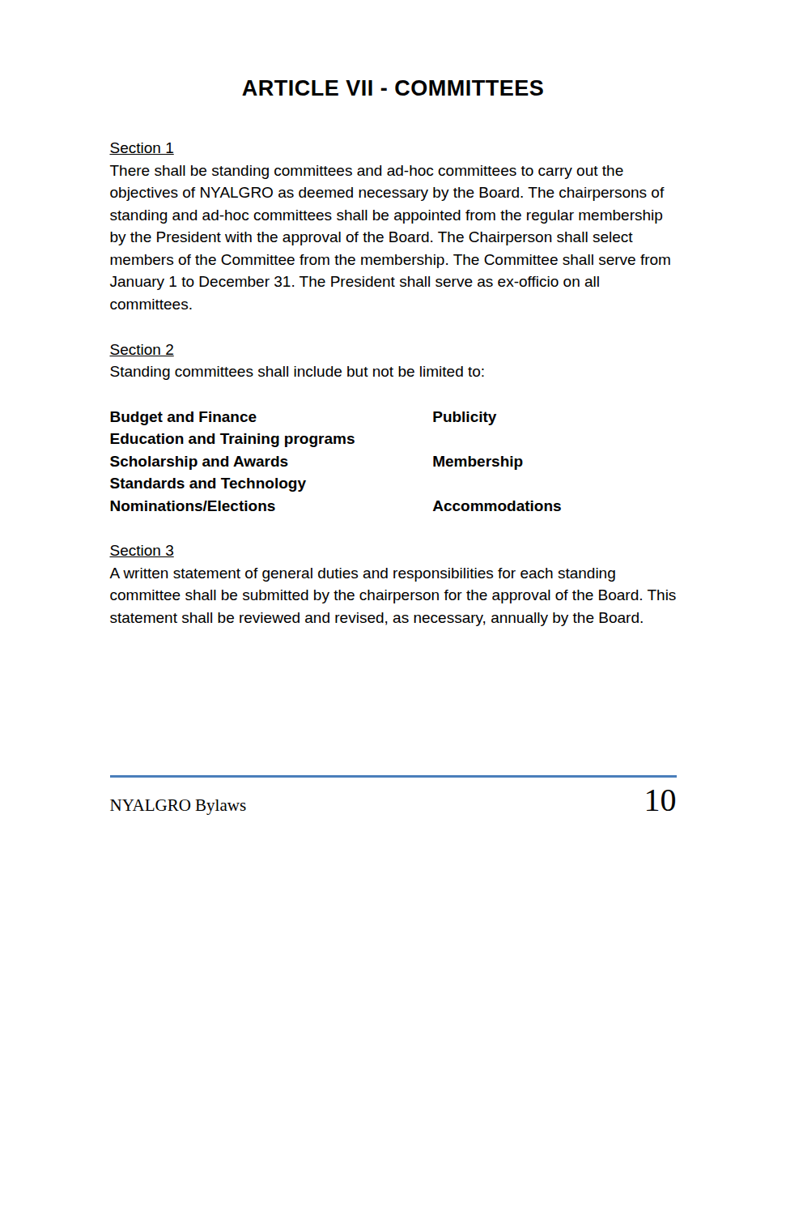ARTICLE VII - COMMITTEES
Section 1
There shall be standing committees and ad-hoc committees to carry out the objectives of NYALGRO as deemed necessary by the Board. The chairpersons of standing and ad-hoc committees shall be appointed from the regular membership by the President with the approval of the Board. The Chairperson shall select members of the Committee from the membership. The Committee shall serve from January 1 to December 31. The President shall serve as ex-officio on all committees.
Section 2
Standing committees shall include but not be limited to:
| Budget and Finance | Publicity |
| Education and Training programs |
| Scholarship and Awards | Membership |
| Standards and Technology |
| Nominations/Elections | Accommodations |
Section 3
A written statement of general duties and responsibilities for each standing committee shall be submitted by the chairperson for the approval of the Board. This statement shall be reviewed and revised, as necessary, annually by the Board.
NYALGRO Bylaws 10